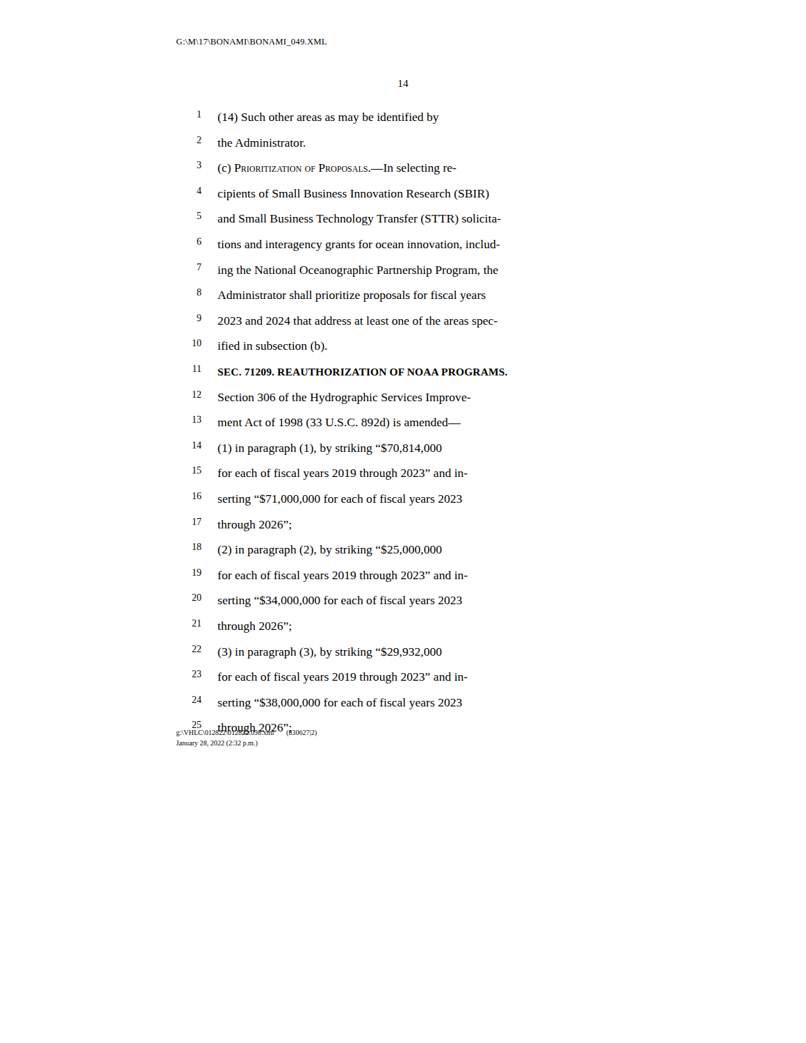G:\M\17\BONAMI\BONAMI_049.XML
14
(14) Such other areas as may be identified by
the Administrator.
(c) Prioritization of Proposals.—In selecting re-
cipients of Small Business Innovation Research (SBIR)
and Small Business Technology Transfer (STTR) solicita-
tions and interagency grants for ocean innovation, includ-
ing the National Oceanographic Partnership Program, the
Administrator shall prioritize proposals for fiscal years
2023 and 2024 that address at least one of the areas spec-
ified in subsection (b).
SEC. 71209. REAUTHORIZATION OF NOAA PROGRAMS.
Section 306 of the Hydrographic Services Improve-
ment Act of 1998 (33 U.S.C. 892d) is amended—
(1) in paragraph (1), by striking “$70,814,000
for each of fiscal years 2019 through 2023” and in-
serting “$71,000,000 for each of fiscal years 2023
through 2026”;
(2) in paragraph (2), by striking “$25,000,000
for each of fiscal years 2019 through 2023” and in-
serting “$34,000,000 for each of fiscal years 2023
through 2026”;
(3) in paragraph (3), by striking “$29,932,000
for each of fiscal years 2019 through 2023” and in-
serting “$38,000,000 for each of fiscal years 2023
through 2026”;
g:\VHLC\012822\012822.098.xml (830627|2)
January 28, 2022 (2:32 p.m.)